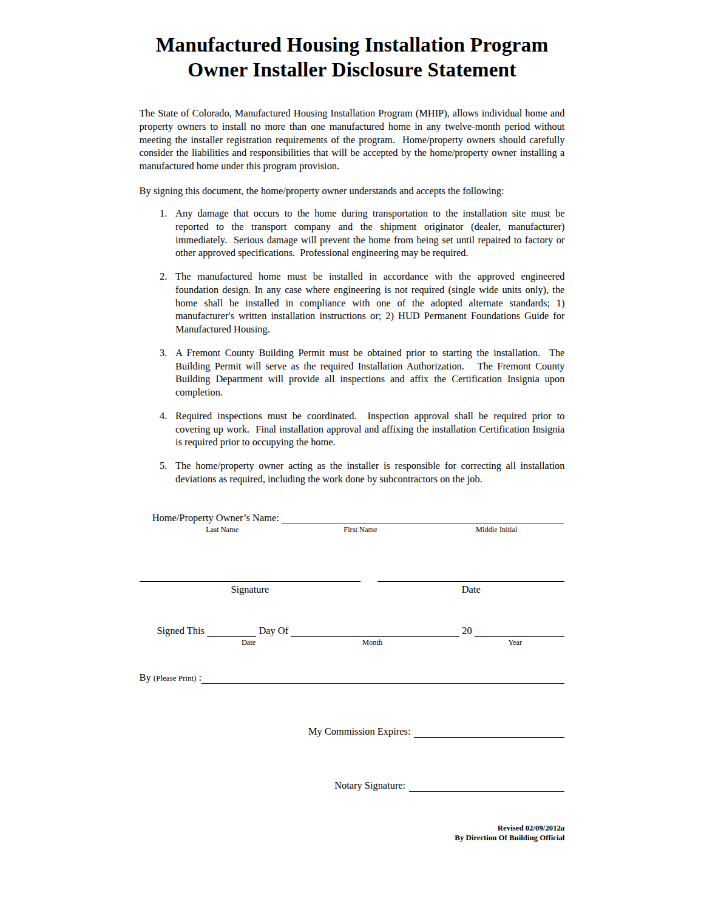Manufactured Housing Installation Program
Owner Installer Disclosure Statement
The State of Colorado, Manufactured Housing Installation Program (MHIP), allows individual home and property owners to install no more than one manufactured home in any twelve-month period without meeting the installer registration requirements of the program. Home/property owners should carefully consider the liabilities and responsibilities that will be accepted by the home/property owner installing a manufactured home under this program provision.
By signing this document, the home/property owner understands and accepts the following:
Any damage that occurs to the home during transportation to the installation site must be reported to the transport company and the shipment originator (dealer, manufacturer) immediately. Serious damage will prevent the home from being set until repaired to factory or other approved specifications. Professional engineering may be required.
The manufactured home must be installed in accordance with the approved engineered foundation design. In any case where engineering is not required (single wide units only), the home shall be installed in compliance with one of the adopted alternate standards; 1) manufacturer's written installation instructions or; 2) HUD Permanent Foundations Guide for Manufactured Housing.
A Fremont County Building Permit must be obtained prior to starting the installation. The Building Permit will serve as the required Installation Authorization. The Fremont County Building Department will provide all inspections and affix the Certification Insignia upon completion.
Required inspections must be coordinated. Inspection approval shall be required prior to covering up work. Final installation approval and affixing the installation Certification Insignia is required prior to occupying the home.
The home/property owner acting as the installer is responsible for correcting all installation deviations as required, including the work done by subcontractors on the job.
Home/Property Owner’s Name:
Last Name First Name Middle Initial
Signature
Date
Signed This Day Of 20
Date Month Year
By (Please Print):
My Commission Expires:
Notary Signature:
Revised 02/09/2012a
By Direction Of Building Official